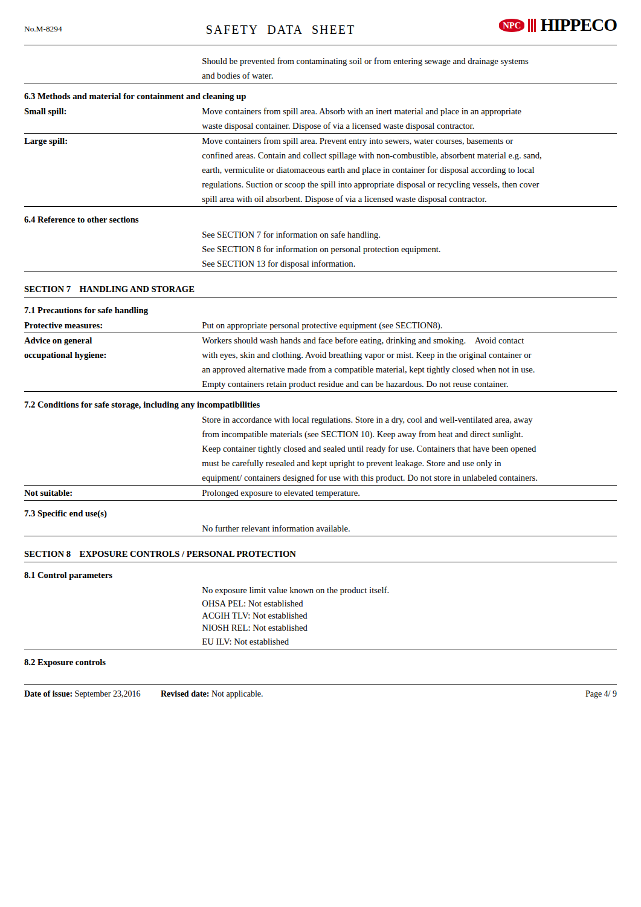No.M-8294
SAFETY DATA SHEET
NPC HIPPECO
| | Should be prevented from contaminating soil or from entering sewage and drainage systems |
| | and bodies of water. |
6.3 Methods and material for containment and cleaning up
| Small spill: | Move containers from spill area. Absorb with an inert material and place in an appropriate |
| | waste disposal container. Dispose of via a licensed waste disposal contractor. |
| Large spill: | Move containers from spill area. Prevent entry into sewers, water courses, basements or |
| | confined areas. Contain and collect spillage with non-combustible, absorbent material e.g. sand, |
| | earth, vermiculite or diatomaceous earth and place in container for disposal according to local |
| | regulations. Suction or scoop the spill into appropriate disposal or recycling vessels, then cover |
| | spill area with oil absorbent. Dispose of via a licensed waste disposal contractor. |
6.4 Reference to other sections
| | See SECTION 7 for information on safe handling. |
| | See SECTION 8 for information on personal protection equipment. |
| | See SECTION 13 for disposal information. |
SECTION 7 HANDLING AND STORAGE
7.1 Precautions for safe handling
| Protective measures: | Put on appropriate personal protective equipment (see SECTION8). |
| Advice on general | Workers should wash hands and face before eating, drinking and smoking. Avoid contact |
| occupational hygiene: | with eyes, skin and clothing. Avoid breathing vapor or mist. Keep in the original container or |
| | an approved alternative made from a compatible material, kept tightly closed when not in use. |
| | Empty containers retain product residue and can be hazardous. Do not reuse container. |
7.2 Conditions for safe storage, including any incompatibilities
| | Store in accordance with local regulations. Store in a dry, cool and well-ventilated area, away |
| | from incompatible materials (see SECTION 10). Keep away from heat and direct sunlight. |
| | Keep container tightly closed and sealed until ready for use. Containers that have been opened |
| | must be carefully resealed and kept upright to prevent leakage. Store and use only in |
| | equipment/ containers designed for use with this product. Do not store in unlabeled containers. |
| Not suitable: | Prolonged exposure to elevated temperature. |
7.3 Specific end use(s)
| | No further relevant information available. |
SECTION 8 EXPOSURE CONTROLS / PERSONAL PROTECTION
8.1 Control parameters
| | No exposure limit value known on the product itself. |
| | OHSA PEL: Not established ACGIH TLV: Not established NIOSH REL: Not established |
| | EU ILV: Not established |
8.2 Exposure controls
Date of issue: September 23,2016 Revised date: Not applicable.
Page 4/ 9